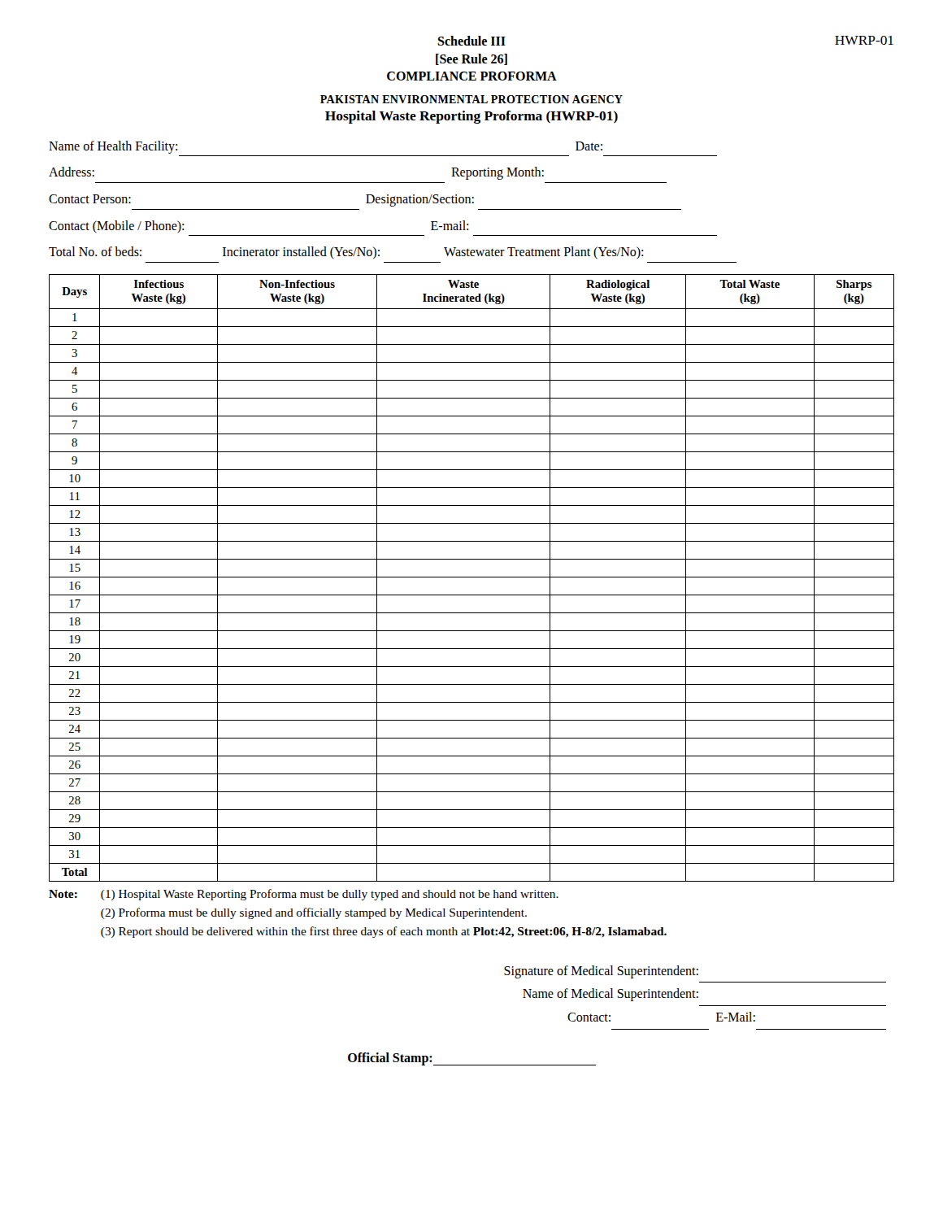Schedule III
[See Rule 26]
COMPLIANCE PROFORMA
HWRP-01
PAKISTAN ENVIRONMENTAL PROTECTION AGENCY
Hospital Waste Reporting Proforma (HWRP-01)
Name of Health Facility: Date:
Address: Reporting Month:
Contact Person: Designation/Section:
Contact (Mobile / Phone): E-mail:
Total No. of beds: Incinerator installed (Yes/No): Wastewater Treatment Plant (Yes/No):
| Days | Infectious Waste (kg) | Non-Infectious Waste (kg) | Waste Incinerated (kg) | Radiological Waste (kg) | Total Waste (kg) | Sharps (kg) |
| --- | --- | --- | --- | --- | --- | --- |
| 1 | | | | | | |
| 2 | | | | | | |
| 3 | | | | | | |
| 4 | | | | | | |
| 5 | | | | | | |
| 6 | | | | | | |
| 7 | | | | | | |
| 8 | | | | | | |
| 9 | | | | | | |
| 10 | | | | | | |
| 11 | | | | | | |
| 12 | | | | | | |
| 13 | | | | | | |
| 14 | | | | | | |
| 15 | | | | | | |
| 16 | | | | | | |
| 17 | | | | | | |
| 18 | | | | | | |
| 19 | | | | | | |
| 20 | | | | | | |
| 21 | | | | | | |
| 22 | | | | | | |
| 23 | | | | | | |
| 24 | | | | | | |
| 25 | | | | | | |
| 26 | | | | | | |
| 27 | | | | | | |
| 28 | | | | | | |
| 29 | | | | | | |
| 30 | | | | | | |
| 31 | | | | | | |
| Total | | | | | | |
Note:
(1) Hospital Waste Reporting Proforma must be dully typed and should not be hand written.
(2) Proforma must be dully signed and officially stamped by Medical Superintendent.
(3) Report should be delivered within the first three days of each month at Plot:42, Street:06, H-8/2, Islamabad.
Signature of Medical Superintendent:
Name of Medical Superintendent:
Contact: E-Mail:
Official Stamp: